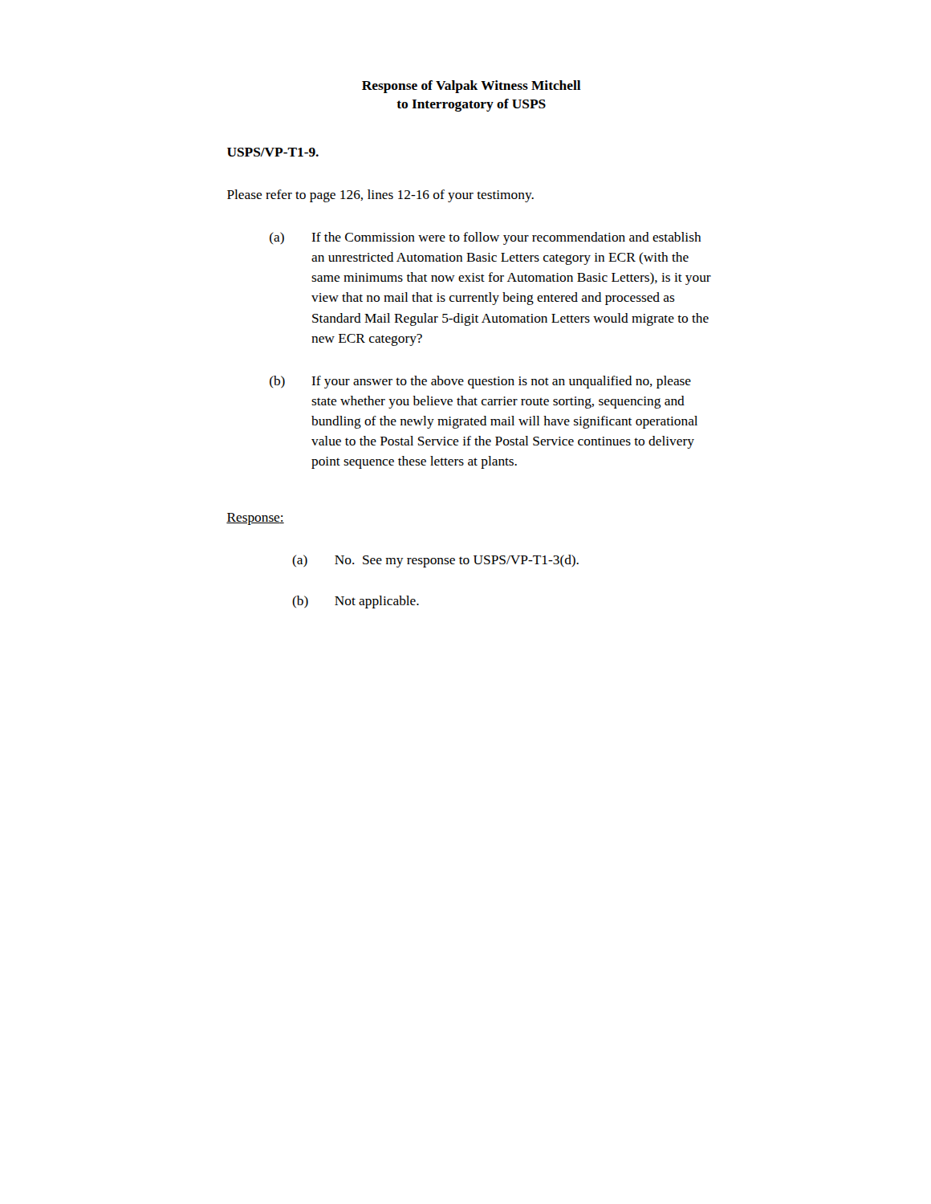Response of Valpak Witness Mitchell to Interrogatory of USPS
USPS/VP-T1-9.
Please refer to page 126, lines 12-16 of your testimony.
(a)
If the Commission were to follow your recommendation and establish an unrestricted Automation Basic Letters category in ECR (with the same minimums that now exist for Automation Basic Letters), is it your view that no mail that is currently being entered and processed as Standard Mail Regular 5-digit Automation Letters would migrate to the new ECR category?
(b)
If your answer to the above question is not an unqualified no, please state whether you believe that carrier route sorting, sequencing and bundling of the newly migrated mail will have significant operational value to the Postal Service if the Postal Service continues to delivery point sequence these letters at plants.
Response:
(a)
No. See my response to USPS/VP-T1-3(d).
(b)
Not applicable.